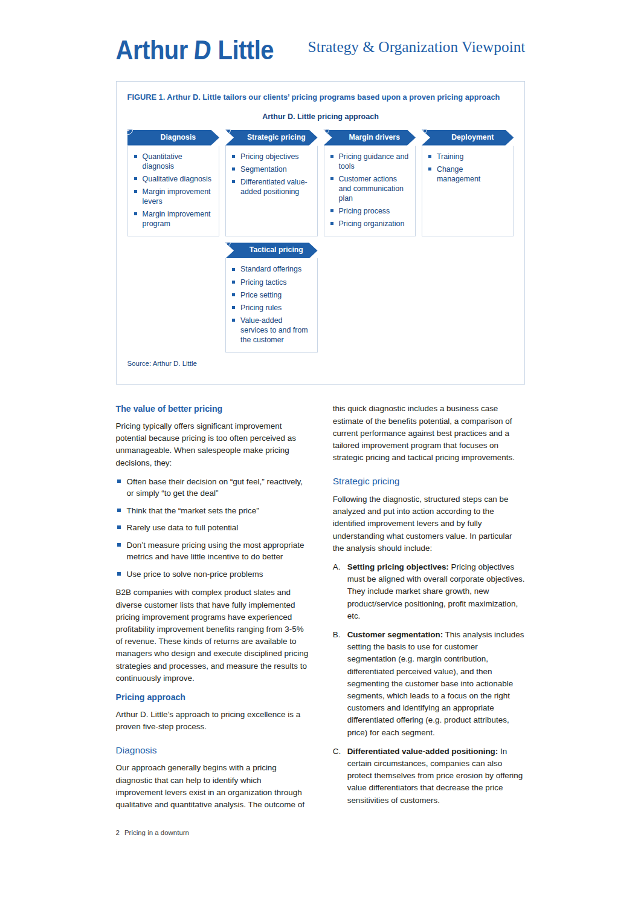Arthur D Little
Strategy & Organization Viewpoint
FIGURE 1. Arthur D. Little tailors our clients’ pricing programs based upon a proven pricing approach
Arthur D. Little pricing approach
1 Diagnosis
Quantitative diagnosis
Qualitative diagnosis
Margin improvement levers
Margin improvement program
2 Strategic pricing
Pricing objectives
Segmentation
Differentiated value-added positioning
4 Margin drivers
Pricing guidance and tools
Customer actions and communication plan
Pricing process
Pricing organization
5 Deployment
Training
Change management
3 Tactical pricing
Standard offerings
Pricing tactics
Price setting
Pricing rules
Value-added services to and from the customer
Source: Arthur D. Little
The value of better pricing
Pricing typically offers significant improvement potential because pricing is too often perceived as unmanageable. When salespeople make pricing decisions, they:
Often base their decision on “gut feel,” reactively, or simply “to get the deal”
Think that the “market sets the price”
Rarely use data to full potential
Don’t measure pricing using the most appropriate metrics and have little incentive to do better
Use price to solve non-price problems
B2B companies with complex product slates and diverse customer lists that have fully implemented pricing improvement programs have experienced profitability improvement benefits ranging from 3-5% of revenue. These kinds of returns are available to managers who design and execute disciplined pricing strategies and processes, and measure the results to continuously improve.
Pricing approach
Arthur D. Little’s approach to pricing excellence is a proven five-step process.
Diagnosis
Our approach generally begins with a pricing diagnostic that can help to identify which improvement levers exist in an organization through qualitative and quantitative analysis. The outcome of this quick diagnostic includes a business case estimate of the benefits potential, a comparison of current performance against best practices and a tailored improvement program that focuses on strategic pricing and tactical pricing improvements.
Strategic pricing
Following the diagnostic, structured steps can be analyzed and put into action according to the identified improvement levers and by fully understanding what customers value. In particular the analysis should include:
Setting pricing objectives: Pricing objectives must be aligned with overall corporate objectives. They include market share growth, new product/service positioning, profit maximization, etc.
Customer segmentation: This analysis includes setting the basis to use for customer segmentation (e.g. margin contribution, differentiated perceived value), and then segmenting the customer base into actionable segments, which leads to a focus on the right customers and identifying an appropriate differentiated offering (e.g. product attributes, price) for each segment.
Differentiated value-added positioning: In certain circumstances, companies can also protect themselves from price erosion by offering value differentiators that decrease the price sensitivities of customers.
2 Pricing in a downturn